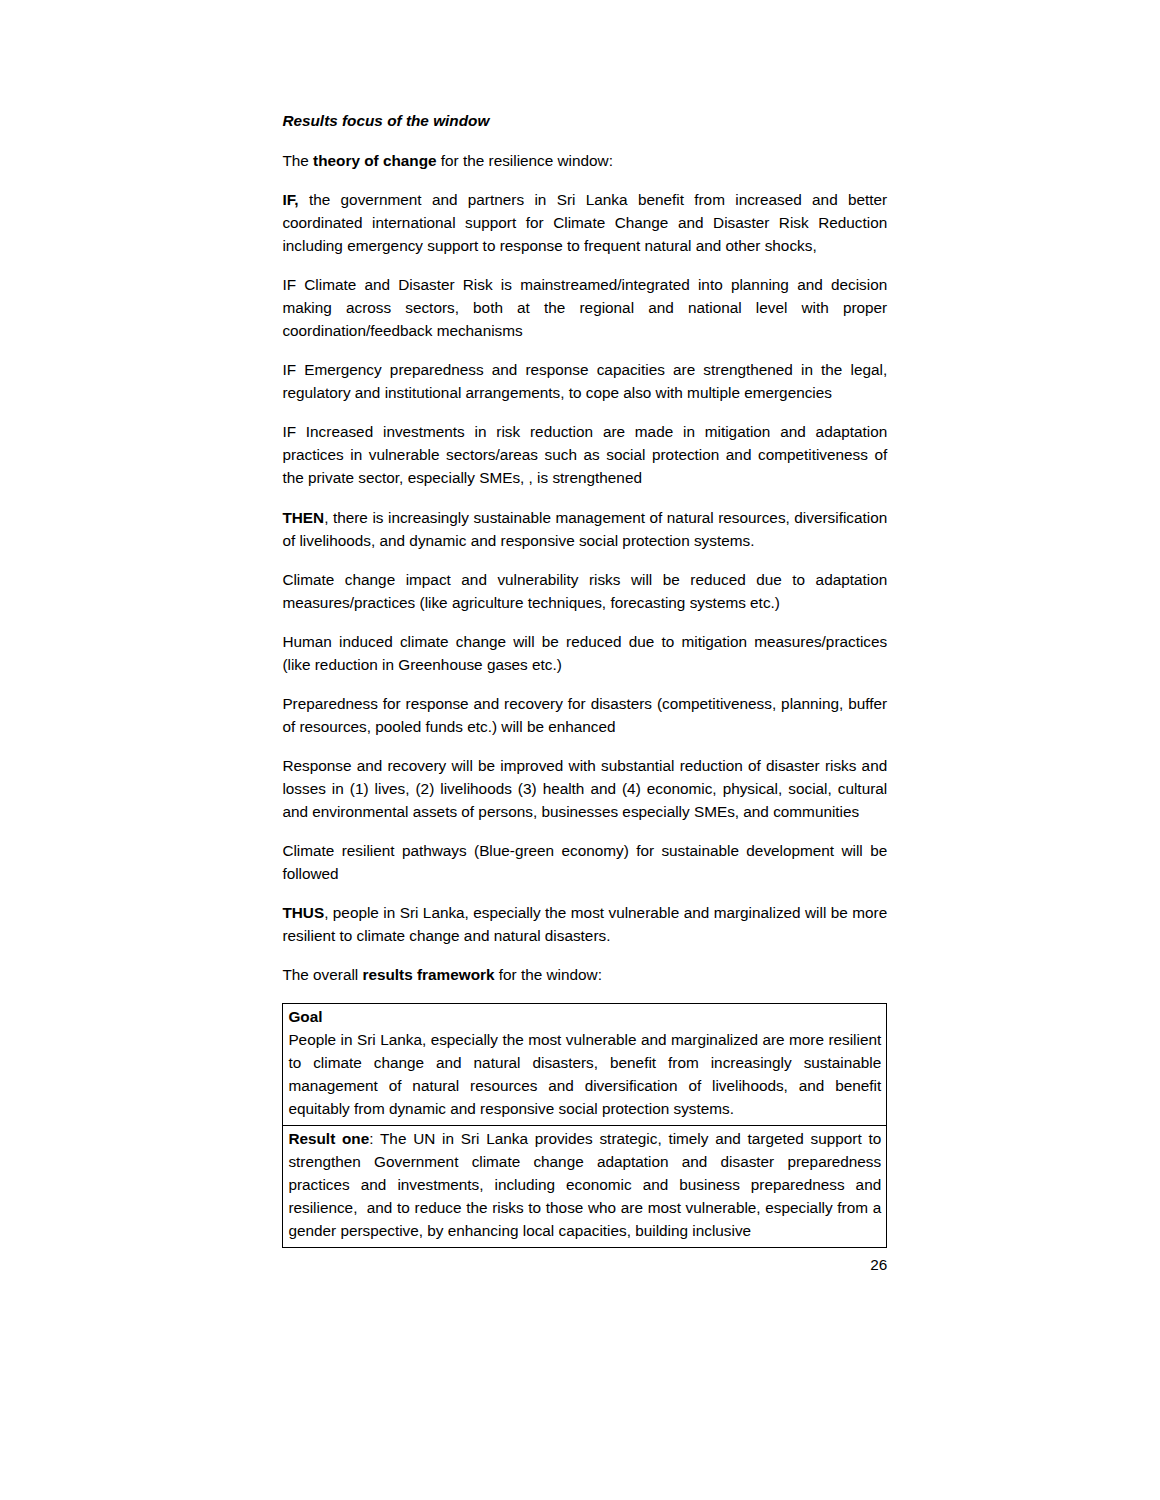Results focus of the window
The theory of change for the resilience window:
IF, the government and partners in Sri Lanka benefit from increased and better coordinated international support for Climate Change and Disaster Risk Reduction including emergency support to response to frequent natural and other shocks,
IF Climate and Disaster Risk is mainstreamed/integrated into planning and decision making across sectors, both at the regional and national level with proper coordination/feedback mechanisms
IF Emergency preparedness and response capacities are strengthened in the legal, regulatory and institutional arrangements, to cope also with multiple emergencies
IF Increased investments in risk reduction are made in mitigation and adaptation practices in vulnerable sectors/areas such as social protection and competitiveness of the private sector, especially SMEs, , is strengthened
THEN, there is increasingly sustainable management of natural resources, diversification of livelihoods, and dynamic and responsive social protection systems.
Climate change impact and vulnerability risks will be reduced due to adaptation measures/practices (like agriculture techniques, forecasting systems etc.)
Human induced climate change will be reduced due to mitigation measures/practices (like reduction in Greenhouse gases etc.)
Preparedness for response and recovery for disasters (competitiveness, planning, buffer of resources, pooled funds etc.) will be enhanced
Response and recovery will be improved with substantial reduction of disaster risks and losses in (1) lives, (2) livelihoods (3) health and (4) economic, physical, social, cultural and environmental assets of persons, businesses especially SMEs, and communities
Climate resilient pathways (Blue-green economy) for sustainable development will be followed
THUS, people in Sri Lanka, especially the most vulnerable and marginalized will be more resilient to climate change and natural disasters.
The overall results framework for the window:
| Goal People in Sri Lanka, especially the most vulnerable and marginalized are more resilient to climate change and natural disasters, benefit from increasingly sustainable management of natural resources and diversification of livelihoods, and benefit equitably from dynamic and responsive social protection systems. |
| Result one : The UN in Sri Lanka provides strategic, timely and targeted support to strengthen Government climate change adaptation and disaster preparedness practices and investments, including economic and business preparedness and resilience, and to reduce the risks to those who are most vulnerable, especially from a gender perspective, by enhancing local capacities, building inclusive |
26